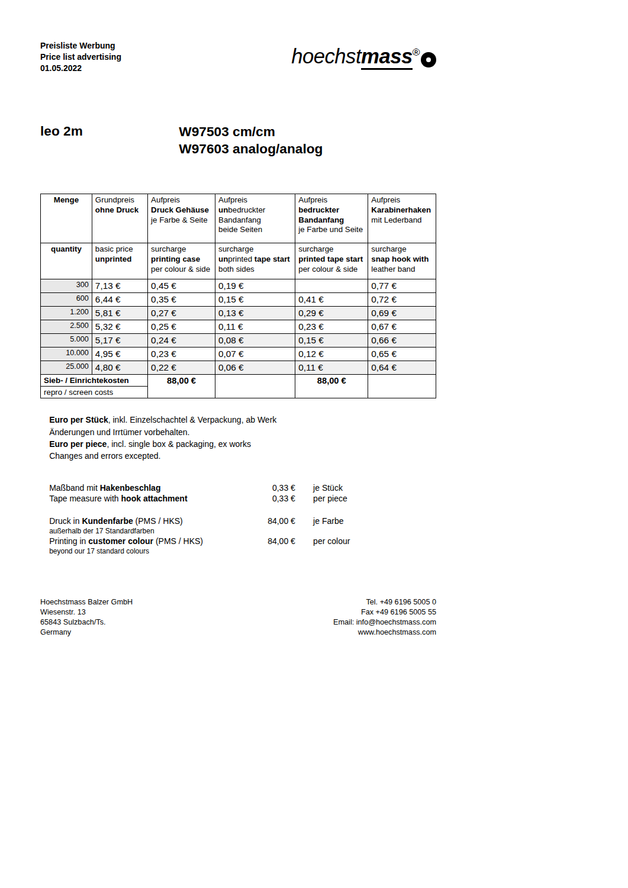Preisliste Werbung
Price list advertising
01.05.2022
hoechst mass®
leo 2m
W97503 cm/cm
W97603 analog/analog
| Menge | Grundpreis ohne Druck | Aufpreis Druck Gehäuse je Farbe & Seite | Aufpreis un bedruckter Bandanfang beide Seiten | Aufpreis bedruckter Bandanfang je Farbe und Seite | Aufpreis Karabinerhaken mit Lederband |
| quantity | basic price unprinted | surcharge printing case per colour & side | surcharge un printed tape start both sides | surcharge printed tape start per colour & side | surcharge snap hook with leather band |
| 300 | 7,13 € | 0,45 € | 0,19 € | | 0,77 € |
| 600 | 6,44 € | 0,35 € | 0,15 € | 0,41 € | 0,72 € |
| 1.200 | 5,81 € | 0,27 € | 0,13 € | 0,29 € | 0,69 € |
| 2.500 | 5,32 € | 0,25 € | 0,11 € | 0,23 € | 0,67 € |
| 5.000 | 5,17 € | 0,24 € | 0,08 € | 0,15 € | 0,66 € |
| 10.000 | 4,95 € | 0,23 € | 0,07 € | 0,12 € | 0,65 € |
| 25.000 | 4,80 € | 0,22 € | 0,06 € | 0,11 € | 0,64 € |
| Sieb- / Einrichtekosten | 88,00 € | | 88,00 € | |
| repro / screen costs |
Euro per Stück, inkl. Einzelschachtel & Verpackung, ab Werk
Änderungen und Irrtümer vorbehalten.
Euro per piece, incl. single box & packaging, ex works
Changes and errors excepted.
| Maßband mit Hakenbeschlag | 0,33 € | je Stück |
| Tape measure with hook attachment | 0,33 € | per piece |
| Druck in Kundenfarbe (PMS / HKS) | 84,00 € | je Farbe |
| außerhalb der 17 Standardfarben | | |
| Printing in customer colour (PMS / HKS) | 84,00 € | per colour |
| beyond our 17 standard colours | | |
Hoechstmass Balzer GmbH
Wiesenstr. 13
65843 Sulzbach/Ts.
Germany
Tel. +49 6196 5005 0
Fax +49 6196 5005 55
Email: info@hoechstmass.com
www.hoechstmass.com